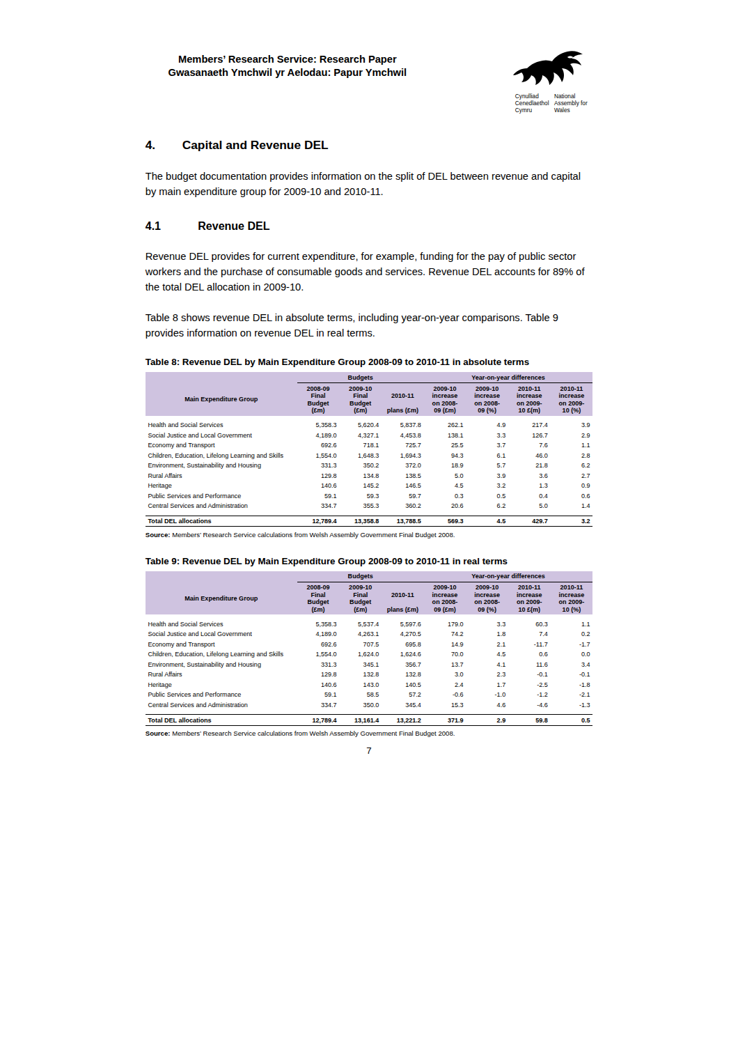Members’ Research Service: Research Paper
Gwasanaeth Ymchwil yr Aelodau: Papur Ymchwil
| Cynulliad | National |
| Cenedlaethol | Assembly for |
| Cymru | Wales |
4. Capital and Revenue DEL
The budget documentation provides information on the split of DEL between revenue and capital by main expenditure group for 2009-10 and 2010-11.
4.1 Revenue DEL
Revenue DEL provides for current expenditure, for example, funding for the pay of public sector workers and the purchase of consumable goods and services. Revenue DEL accounts for 89% of the total DEL allocation in 2009-10.
Table 8 shows revenue DEL in absolute terms, including year-on-year comparisons. Table 9 provides information on revenue DEL in real terms.
Table 8: Revenue DEL by Main Expenditure Group 2008-09 to 2010-11 in absolute terms
| | Budgets | Year-on-year differences |
| --- | --- | --- |
| Main Expenditure Group | 2008-09 Final Budget (£m) | 2009-10 Final Budget (£m) | 2010-11 plans (£m) | 2009-10 increase on 2008- 09 (£m) | 2009-10 increase on 2008- 09 (%) | 2010-11 increase on 2009- 10 £(m) | 2010-11 increase on 2009- 10 (%) |
| Health and Social Services | 5,358.3 | 5,620.4 | 5,837.8 | 262.1 | 4.9 | 217.4 | 3.9 |
| Social Justice and Local Government | 4,189.0 | 4,327.1 | 4,453.8 | 138.1 | 3.3 | 126.7 | 2.9 |
| Economy and Transport | 692.6 | 718.1 | 725.7 | 25.5 | 3.7 | 7.6 | 1.1 |
| Children, Education, Lifelong Learning and Skills | 1,554.0 | 1,648.3 | 1,694.3 | 94.3 | 6.1 | 46.0 | 2.8 |
| Environment, Sustainability and Housing | 331.3 | 350.2 | 372.0 | 18.9 | 5.7 | 21.8 | 6.2 |
| Rural Affairs | 129.8 | 134.8 | 138.5 | 5.0 | 3.9 | 3.6 | 2.7 |
| Heritage | 140.6 | 145.2 | 146.5 | 4.5 | 3.2 | 1.3 | 0.9 |
| Public Services and Performance | 59.1 | 59.3 | 59.7 | 0.3 | 0.5 | 0.4 | 0.6 |
| Central Services and Administration | 334.7 | 355.3 | 360.2 | 20.6 | 6.2 | 5.0 | 1.4 |
| Total DEL allocations | 12,789.4 | 13,358.8 | 13,788.5 | 569.3 | 4.5 | 429.7 | 3.2 |
Source: Members’ Research Service calculations from Welsh Assembly Government Final Budget 2008.
Table 9: Revenue DEL by Main Expenditure Group 2008-09 to 2010-11 in real terms
| | Budgets | Year-on-year differences |
| --- | --- | --- |
| Main Expenditure Group | 2008-09 Final Budget (£m) | 2009-10 Final Budget (£m) | 2010-11 plans (£m) | 2009-10 increase on 2008- 09 (£m) | 2009-10 increase on 2008- 09 (%) | 2010-11 increase on 2009- 10 £(m) | 2010-11 increase on 2009- 10 (%) |
| Health and Social Services | 5,358.3 | 5,537.4 | 5,597.6 | 179.0 | 3.3 | 60.3 | 1.1 |
| Social Justice and Local Government | 4,189.0 | 4,263.1 | 4,270.5 | 74.2 | 1.8 | 7.4 | 0.2 |
| Economy and Transport | 692.6 | 707.5 | 695.8 | 14.9 | 2.1 | -11.7 | -1.7 |
| Children, Education, Lifelong Learning and Skills | 1,554.0 | 1,624.0 | 1,624.6 | 70.0 | 4.5 | 0.6 | 0.0 |
| Environment, Sustainability and Housing | 331.3 | 345.1 | 356.7 | 13.7 | 4.1 | 11.6 | 3.4 |
| Rural Affairs | 129.8 | 132.8 | 132.8 | 3.0 | 2.3 | -0.1 | -0.1 |
| Heritage | 140.6 | 143.0 | 140.5 | 2.4 | 1.7 | -2.5 | -1.8 |
| Public Services and Performance | 59.1 | 58.5 | 57.2 | -0.6 | -1.0 | -1.2 | -2.1 |
| Central Services and Administration | 334.7 | 350.0 | 345.4 | 15.3 | 4.6 | -4.6 | -1.3 |
| Total DEL allocations | 12,789.4 | 13,161.4 | 13,221.2 | 371.9 | 2.9 | 59.8 | 0.5 |
Source: Members’ Research Service calculations from Welsh Assembly Government Final Budget 2008.
7